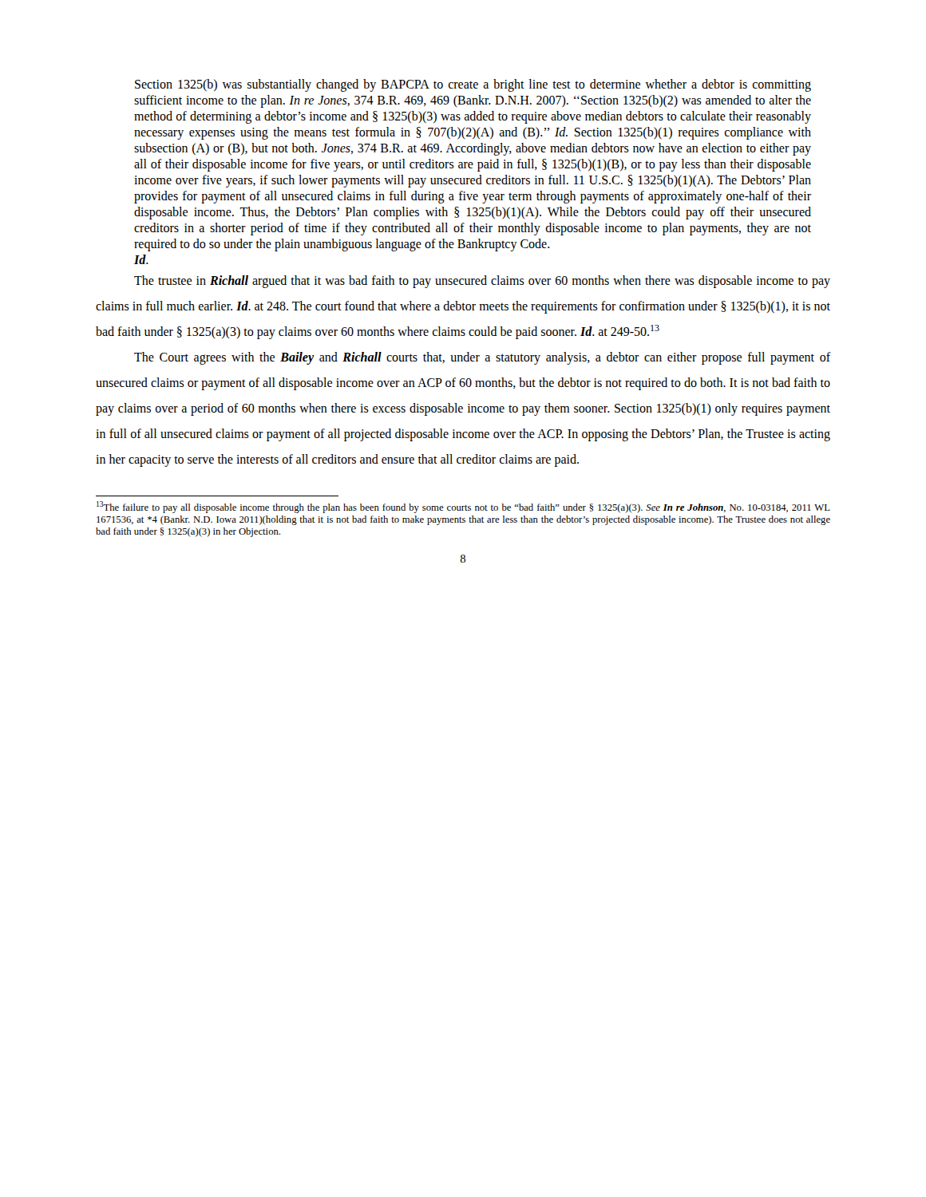Section 1325(b) was substantially changed by BAPCPA to create a bright line test to determine whether a debtor is committing sufficient income to the plan. In re Jones, 374 B.R. 469, 469 (Bankr. D.N.H. 2007). ‘‘Section 1325(b)(2) was amended to alter the method of determining a debtor’s income and § 1325(b)(3) was added to require above median debtors to calculate their reasonably necessary expenses using the means test formula in § 707(b)(2)(A) and (B).’’ Id. Section 1325(b)(1) requires compliance with subsection (A) or (B), but not both. Jones, 374 B.R. at 469. Accordingly, above median debtors now have an election to either pay all of their disposable income for five years, or until creditors are paid in full, § 1325(b)(1)(B), or to pay less than their disposable income over five years, if such lower payments will pay unsecured creditors in full. 11 U.S.C. § 1325(b)(1)(A). The Debtors’ Plan provides for payment of all unsecured claims in full during a five year term through payments of approximately one-half of their disposable income. Thus, the Debtors’ Plan complies with § 1325(b)(1)(A). While the Debtors could pay off their unsecured creditors in a shorter period of time if they contributed all of their monthly disposable income to plan payments, they are not required to do so under the plain unambiguous language of the Bankruptcy Code.
Id.
The trustee in Richall argued that it was bad faith to pay unsecured claims over 60 months when there was disposable income to pay claims in full much earlier. Id. at 248. The court found that where a debtor meets the requirements for confirmation under § 1325(b)(1), it is not bad faith under § 1325(a)(3) to pay claims over 60 months where claims could be paid sooner. Id. at 249-50.13
The Court agrees with the Bailey and Richall courts that, under a statutory analysis, a debtor can either propose full payment of unsecured claims or payment of all disposable income over an ACP of 60 months, but the debtor is not required to do both. It is not bad faith to pay claims over a period of 60 months when there is excess disposable income to pay them sooner. Section 1325(b)(1) only requires payment in full of all unsecured claims or payment of all projected disposable income over the ACP. In opposing the Debtors’ Plan, the Trustee is acting in her capacity to serve the interests of all creditors and ensure that all creditor claims are paid.
13The failure to pay all disposable income through the plan has been found by some courts not to be “bad faith” under § 1325(a)(3). See In re Johnson, No. 10-03184, 2011 WL 1671536, at *4 (Bankr. N.D. Iowa 2011)(holding that it is not bad faith to make payments that are less than the debtor’s projected disposable income). The Trustee does not allege bad faith under § 1325(a)(3) in her Objection.
8